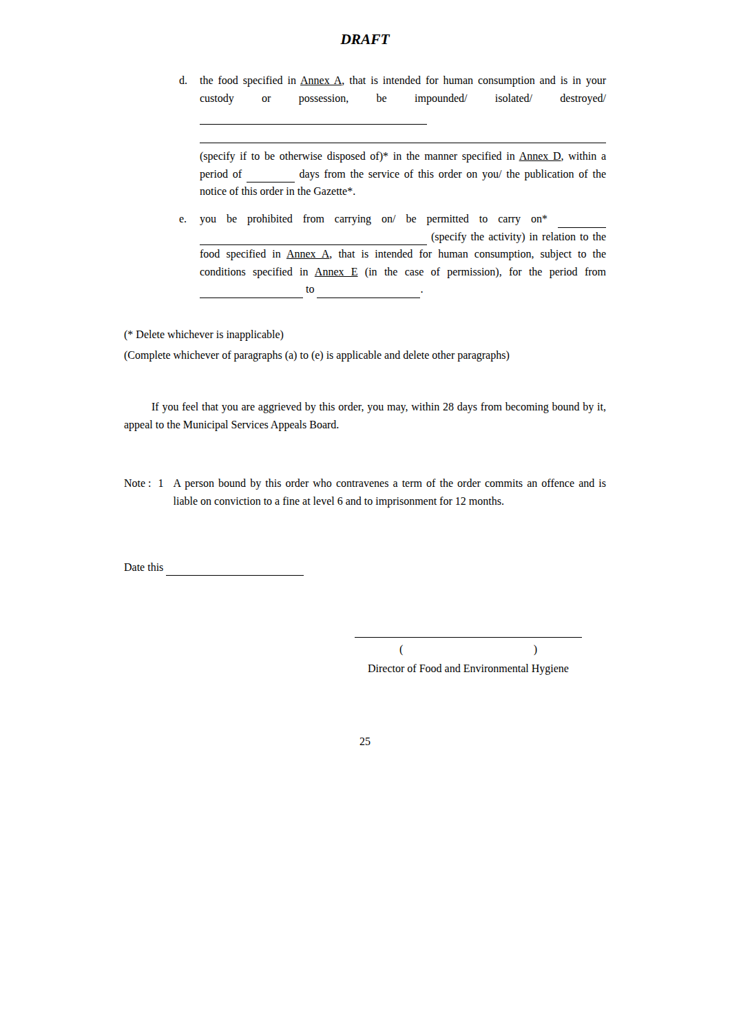DRAFT
d. the food specified in Annex A, that is intended for human consumption and is in your custody or possession, be impounded/ isolated/ destroyed/ (specify if to be otherwise disposed of)* in the manner specified in Annex D, within a period of days from the service of this order on you/ the publication of the notice of this order in the Gazette*.
e. you be prohibited from carrying on/ be permitted to carry on* (specify the activity) in relation to the food specified in Annex A, that is intended for human consumption, subject to the conditions specified in Annex E (in the case of permission), for the period from to .
(* Delete whichever is inapplicable)
(Complete whichever of paragraphs (a) to (e) is applicable and delete other paragraphs)
If you feel that you are aggrieved by this order, you may, within 28 days from becoming bound by it, appeal to the Municipal Services Appeals Board.
Note :
1
A person bound by this order who contravenes a term of the order commits an offence and is liable on conviction to a fine at level 6 and to imprisonment for 12 months.
Date this
()
Director of Food and Environmental Hygiene
25